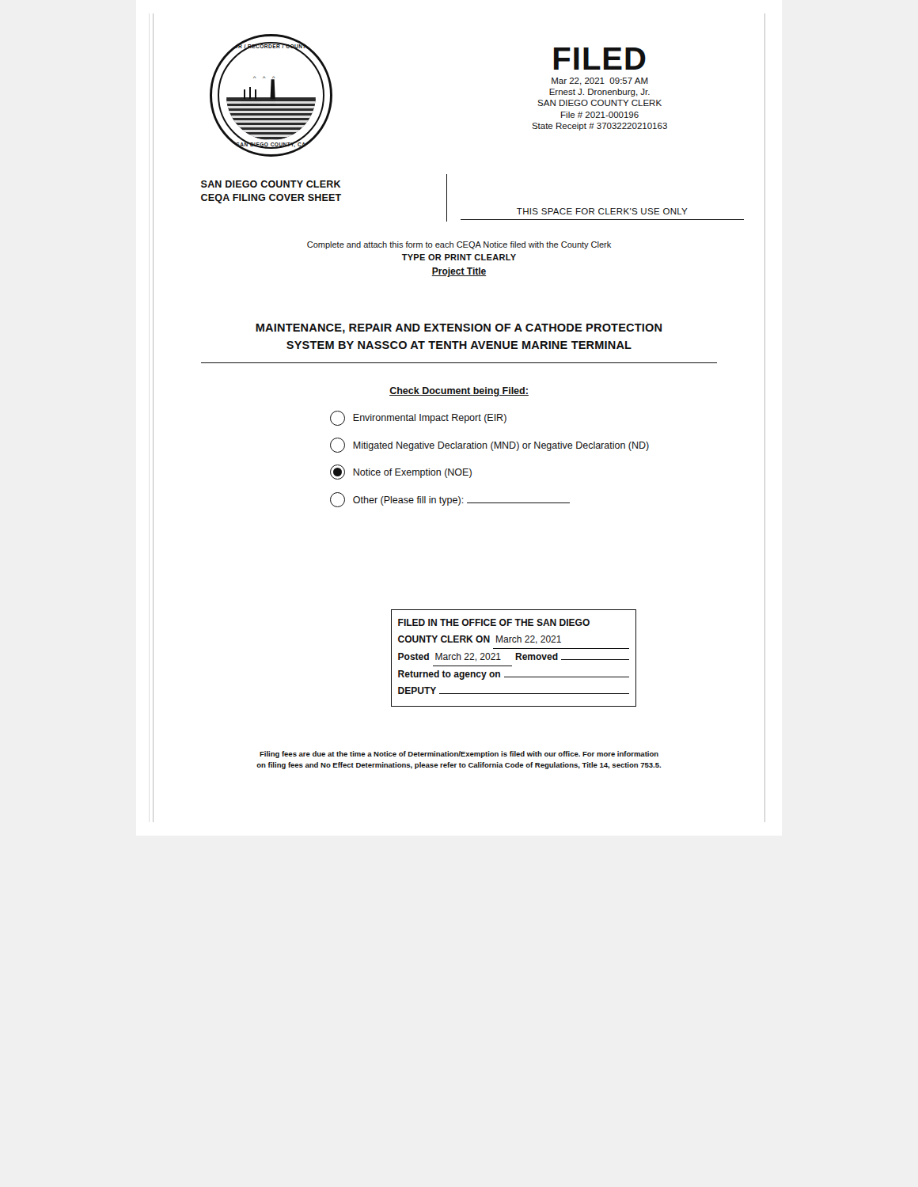^ ^ ^
ASSESSOR / RECORDER / COUNTY CLERK SAN DIEGO COUNTY, CA
FILED
Mar 22, 2021 09:57 AM
Ernest J. Dronenburg, Jr.
SAN DIEGO COUNTY CLERK
File # 2021-000196
State Receipt # 37032220210163
SAN DIEGO COUNTY CLERK
CEQA FILING COVER SHEET
THIS SPACE FOR CLERK'S USE ONLY
Complete and attach this form to each CEQA Notice filed with the County Clerk
TYPE OR PRINT CLEARLY
Project Title
MAINTENANCE, REPAIR AND EXTENSION OF A CATHODE PROTECTION
SYSTEM BY NASSCO AT TENTH AVENUE MARINE TERMINAL
Check Document being Filed:
Environmental Impact Report (EIR)
Mitigated Negative Declaration (MND) or Negative Declaration (ND)
Notice of Exemption (NOE)
Other (Please fill in type):
FILED IN THE OFFICE OF THE SAN DIEGO
COUNTY CLERK ON March 22, 2021
Posted March 22, 2021
Removed
Returned to agency on
DEPUTY
Filing fees are due at the time a Notice of Determination/Exemption is filed with our office. For more information
on filing fees and No Effect Determinations, please refer to California Code of Regulations, Title 14, section 753.5.